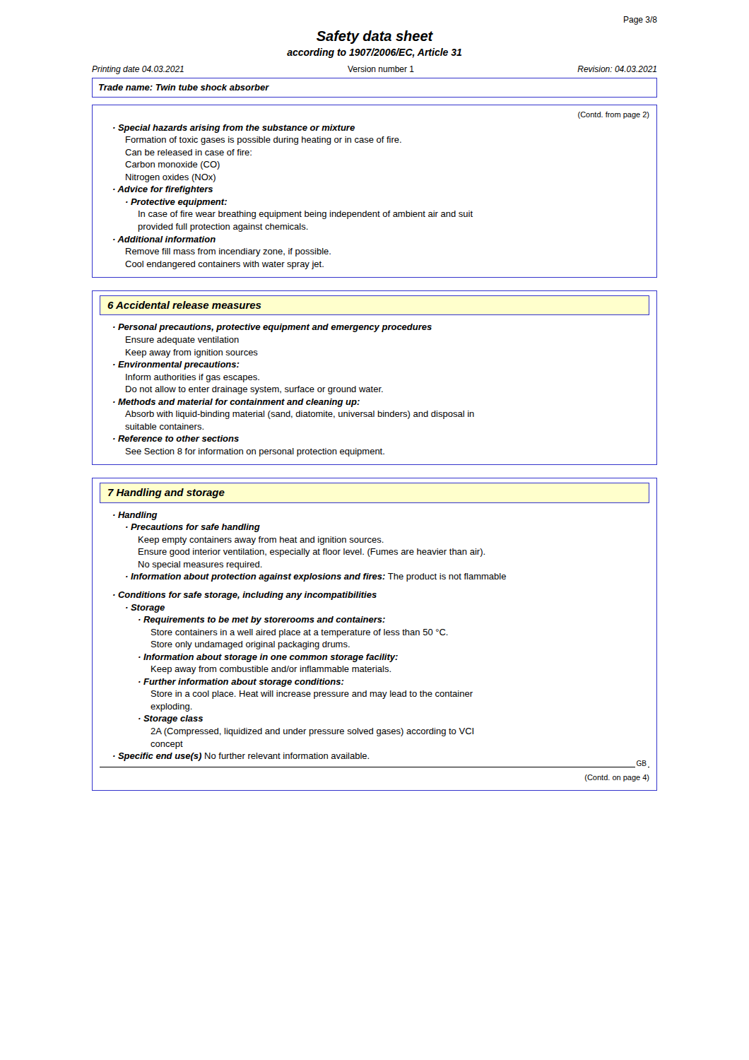Page 3/8
Safety data sheet
according to 1907/2006/EC, Article 31
Printing date 04.03.2021 Version number 1 Revision: 04.03.2021
Trade name: Twin tube shock absorber
(Contd. from page 2)
· Special hazards arising from the substance or mixture
Formation of toxic gases is possible during heating or in case of fire.
Can be released in case of fire:
Carbon monoxide (CO)
Nitrogen oxides (NOx)
· Advice for firefighters
· Protective equipment:
In case of fire wear breathing equipment being independent of ambient air and suit
provided full protection against chemicals.
· Additional information
Remove fill mass from incendiary zone, if possible.
Cool endangered containers with water spray jet.
6 Accidental release measures
· Personal precautions, protective equipment and emergency procedures
Ensure adequate ventilation
Keep away from ignition sources
· Environmental precautions:
Inform authorities if gas escapes.
Do not allow to enter drainage system, surface or ground water.
· Methods and material for containment and cleaning up:
Absorb with liquid-binding material (sand, diatomite, universal binders) and disposal in
suitable containers.
· Reference to other sections
See Section 8 for information on personal protection equipment.
7 Handling and storage
· Handling
· Precautions for safe handling
Keep empty containers away from heat and ignition sources.
Ensure good interior ventilation, especially at floor level. (Fumes are heavier than air).
No special measures required.
· Information about protection against explosions and fires: The product is not flammable
· Conditions for safe storage, including any incompatibilities
· Storage
· Requirements to be met by storerooms and containers:
Store containers in a well aired place at a temperature of less than 50 °C.
Store only undamaged original packaging drums.
· Information about storage in one common storage facility:
Keep away from combustible and/or inflammable materials.
· Further information about storage conditions:
Store in a cool place. Heat will increase pressure and may lead to the container
exploding.
· Storage class
2A (Compressed, liquidized and under pressure solved gases) according to VCI
concept
· Specific end use(s) No further relevant information available.
GB
(Contd. on page 4)